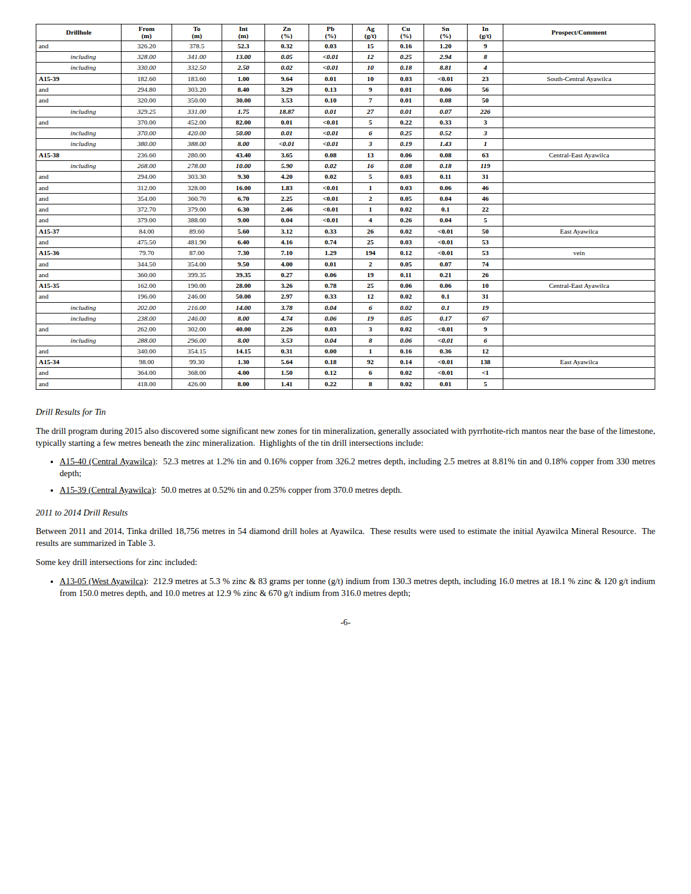| Drillhole | From (m) | To (m) | Int (m) | Zn (%) | Pb (%) | Ag (g/t) | Cu (%) | Sn (%) | In (g/t) | Prospect/Comment |
| --- | --- | --- | --- | --- | --- | --- | --- | --- | --- | --- |
| and | 326.20 | 378.5 | 52.3 | 0.32 | 0.03 | 15 | 0.16 | 1.20 | 9 | |
| including | 328.00 | 341.00 | 13.00 | 0.05 | <0.01 | 12 | 0.25 | 2.94 | 8 | |
| including | 330.00 | 332.50 | 2.50 | 0.02 | <0.01 | 10 | 0.18 | 8.81 | 4 | |
| A15-39 | 182.60 | 183.60 | 1.00 | 9.64 | 0.01 | 10 | 0.03 | <0.01 | 23 | South-Central Ayawilca |
| and | 294.80 | 303.20 | 8.40 | 3.29 | 0.13 | 9 | 0.01 | 0.06 | 56 | |
| and | 320.00 | 350.00 | 30.00 | 3.53 | 0.10 | 7 | 0.01 | 0.08 | 50 | |
| including | 329.25 | 331.00 | 1.75 | 18.87 | 0.01 | 27 | 0.01 | 0.07 | 226 | |
| and | 370.00 | 452.00 | 82.00 | 0.01 | <0.01 | 5 | 0.22 | 0.33 | 3 | |
| including | 370.00 | 420.00 | 50.00 | 0.01 | <0.01 | 6 | 0.25 | 0.52 | 3 | |
| including | 380.00 | 388.00 | 8.00 | <0.01 | <0.01 | 3 | 0.19 | 1.43 | 1 | |
| A15-38 | 236.60 | 280.00 | 43.40 | 3.65 | 0.08 | 13 | 0.06 | 0.08 | 63 | Central-East Ayawilca |
| including | 268.00 | 278.00 | 10.00 | 5.90 | 0.02 | 16 | 0.08 | 0.18 | 119 | |
| and | 294.00 | 303.30 | 9.30 | 4.20 | 0.02 | 5 | 0.03 | 0.11 | 31 | |
| and | 312.00 | 328.00 | 16.00 | 1.83 | <0.01 | 1 | 0.03 | 0.06 | 46 | |
| and | 354.00 | 360.70 | 6.70 | 2.25 | <0.01 | 2 | 0.05 | 0.04 | 46 | |
| and | 372.70 | 379.00 | 6.30 | 2.46 | <0.01 | 1 | 0.02 | 0.1 | 22 | |
| and | 379.00 | 388.00 | 9.00 | 0.04 | <0.01 | 4 | 0.26 | 0.04 | 5 | |
| A15-37 | 84.00 | 89.60 | 5.60 | 3.12 | 0.33 | 26 | 0.02 | <0.01 | 50 | East Ayawilca |
| and | 475.50 | 481.90 | 6.40 | 4.16 | 0.74 | 25 | 0.03 | <0.01 | 53 | |
| A15-36 | 79.70 | 87.00 | 7.30 | 7.10 | 1.29 | 194 | 0.12 | <0.01 | 53 | vein |
| and | 344.50 | 354.00 | 9.50 | 4.00 | 0.01 | 2 | 0.05 | 0.07 | 74 | |
| and | 360.00 | 399.35 | 39.35 | 0.27 | 0.06 | 19 | 0.11 | 0.21 | 26 | |
| A15-35 | 162.00 | 190.00 | 28.00 | 3.26 | 0.78 | 25 | 0.06 | 0.06 | 10 | Central-East Ayawilca |
| and | 196.00 | 246.00 | 50.00 | 2.97 | 0.33 | 12 | 0.02 | 0.1 | 31 | |
| including | 202.00 | 216.00 | 14.00 | 3.78 | 0.04 | 6 | 0.02 | 0.1 | 19 | |
| including | 238.00 | 246.00 | 8.00 | 4.74 | 0.06 | 19 | 0.05 | 0.17 | 67 | |
| and | 262.00 | 302.00 | 40.00 | 2.26 | 0.03 | 3 | 0.02 | <0.01 | 9 | |
| including | 288.00 | 296.00 | 8.00 | 3.53 | 0.04 | 8 | 0.06 | <0.01 | 6 | |
| and | 340.00 | 354.15 | 14.15 | 0.31 | 0.00 | 1 | 0.16 | 0.36 | 12 | |
| A15-34 | 98.00 | 99.30 | 1.30 | 5.64 | 0.18 | 92 | 0.14 | <0.01 | 138 | East Ayawilca |
| and | 364.00 | 368.00 | 4.00 | 1.50 | 0.12 | 6 | 0.02 | <0.01 | <1 | |
| and | 418.00 | 426.00 | 8.00 | 1.41 | 0.22 | 8 | 0.02 | 0.01 | 5 | |
Drill Results for Tin
The drill program during 2015 also discovered some significant new zones for tin mineralization, generally associated with pyrrhotite-rich mantos near the base of the limestone, typically starting a few metres beneath the zinc mineralization. Highlights of the tin drill intersections include:
A15-40 (Central Ayawilca): 52.3 metres at 1.2% tin and 0.16% copper from 326.2 metres depth, including 2.5 metres at 8.81% tin and 0.18% copper from 330 metres depth;
A15-39 (Central Ayawilca): 50.0 metres at 0.52% tin and 0.25% copper from 370.0 metres depth.
2011 to 2014 Drill Results
Between 2011 and 2014, Tinka drilled 18,756 metres in 54 diamond drill holes at Ayawilca. These results were used to estimate the initial Ayawilca Mineral Resource. The results are summarized in Table 3.
Some key drill intersections for zinc included:
A13-05 (West Ayawilca): 212.9 metres at 5.3 % zinc & 83 grams per tonne (g/t) indium from 130.3 metres depth, including 16.0 metres at 18.1 % zinc & 120 g/t indium from 150.0 metres depth, and 10.0 metres at 12.9 % zinc & 670 g/t indium from 316.0 metres depth;
-6-